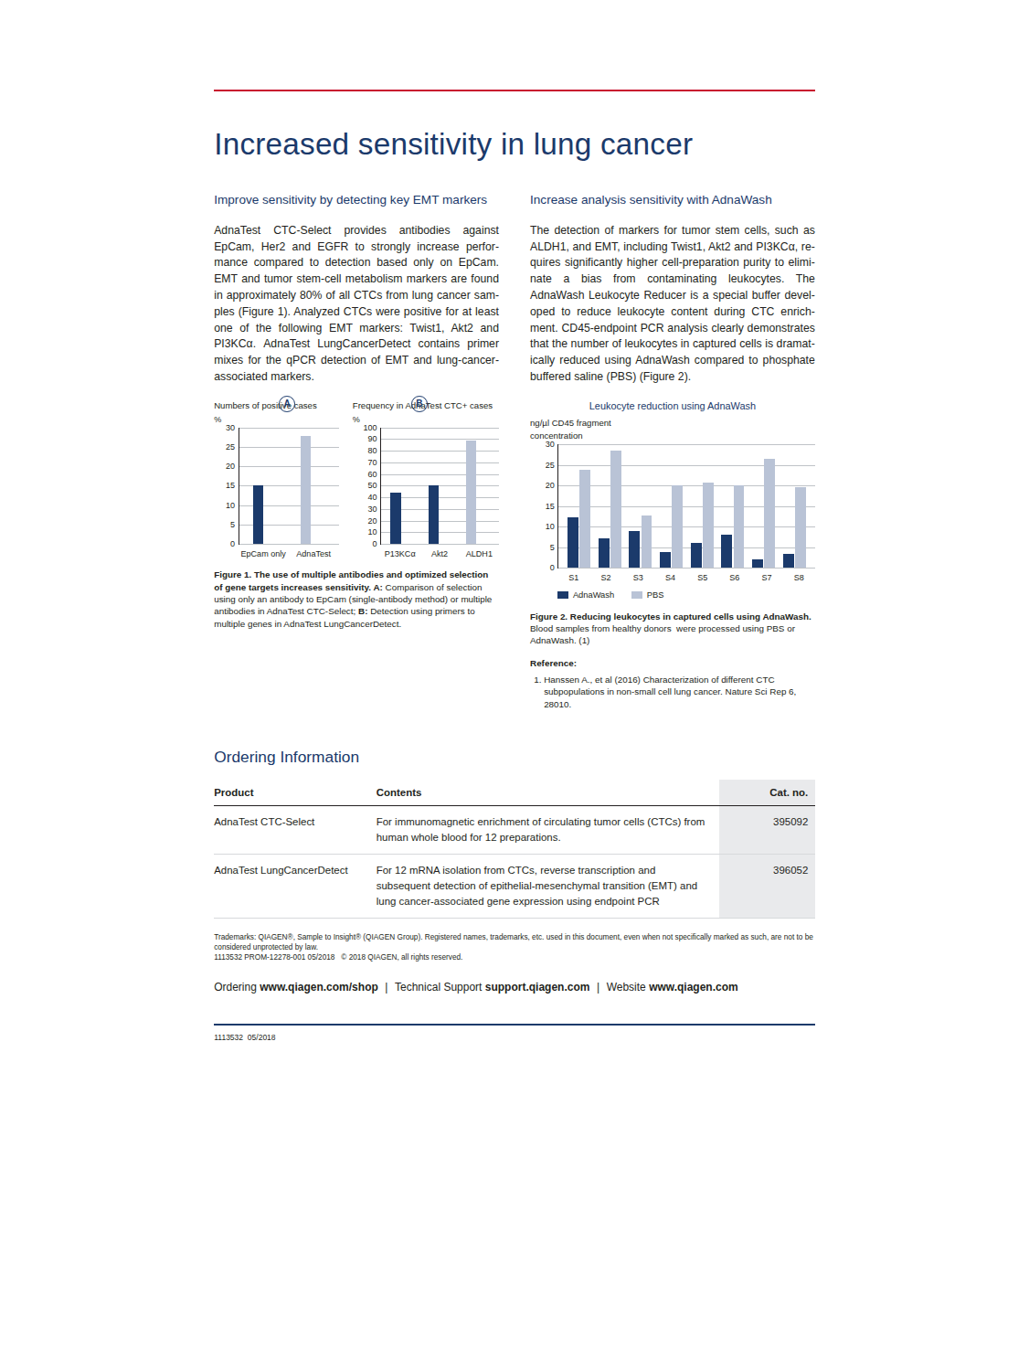Increased sensitivity in lung cancer
Improve sensitivity by detecting key EMT markers
AdnaTest CTC-Select provides antibodies against EpCam, Her2 and EGFR to strongly increase performance compared to detection based only on EpCam. EMT and tumor stem-cell metabolism markers are found in approximately 80% of all CTCs from lung cancer samples (Figure 1). Analyzed CTCs were positive for at least one of the following EMT markers: Twist1, Akt2 and PI3KCα. AdnaTest LungCancerDetect contains primer mixes for the qPCR detection of EMT and lung-cancer-associated markers.
Numbers of positive cases
%
A
30
25
20
15
10
5
0
EpCam only AdnaTest
Frequency in AdnaTest CTC+ cases
%
B
100
90
80
70
60
50
40
30
20
10
0
P13KCα Akt2 ALDH1
Figure 1. The use of multiple antibodies and optimized selection of gene targets increases sensitivity. A: Comparison of selection using only an antibody to EpCam (single-antibody method) or multiple antibodies in AdnaTest CTC-Select; B: Detection using primers to multiple genes in AdnaTest LungCancerDetect.
Increase analysis sensitivity with AdnaWash
The detection of markers for tumor stem cells, such as ALDH1, and EMT, including Twist1, Akt2 and PI3KCα, requires significantly higher cell-preparation purity to eliminate a bias from contaminating leukocytes. The AdnaWash Leukocyte Reducer is a special buffer developed to reduce leukocyte content during CTC enrichment. CD45-endpoint PCR analysis clearly demonstrates that the number of leukocytes in captured cells is dramatically reduced using AdnaWash compared to phosphate buffered saline (PBS) (Figure 2).
Leukocyte reduction using AdnaWash
ng/µl CD45 fragment
concentration
30
25
20
15
10
5
0
S1 S2 S3 S4 S5 S6 S7 S8
AdnaWash PBS
Figure 2. Reducing leukocytes in captured cells using AdnaWash. Blood samples from healthy donors were processed using PBS or AdnaWash. (1)
Reference:
Hanssen A., et al (2016) Characterization of different CTC subpopulations in non-small cell lung cancer. Nature Sci Rep 6, 28010.
Ordering Information
| Product | Contents | Cat. no. |
| --- | --- | --- |
| AdnaTest CTC-Select | For immunomagnetic enrichment of circulating tumor cells (CTCs) from human whole blood for 12 preparations. | 395092 |
| AdnaTest LungCancerDetect | For 12 mRNA isolation from CTCs, reverse transcription and subsequent detection of epithelial-mesenchymal transition (EMT) and lung cancer-associated gene expression using endpoint PCR | 396052 |
Trademarks: QIAGEN®, Sample to Insight® (QIAGEN Group). Registered names, trademarks, etc. used in this document, even when not specifically marked as such, are not to be considered unprotected by law.
1113532 PROM-12278-001 05/2018 © 2018 QIAGEN, all rights reserved.
Ordering www.qiagen.com/shop|Technical Support support.qiagen.com|Website www.qiagen.com
1113532 05/2018